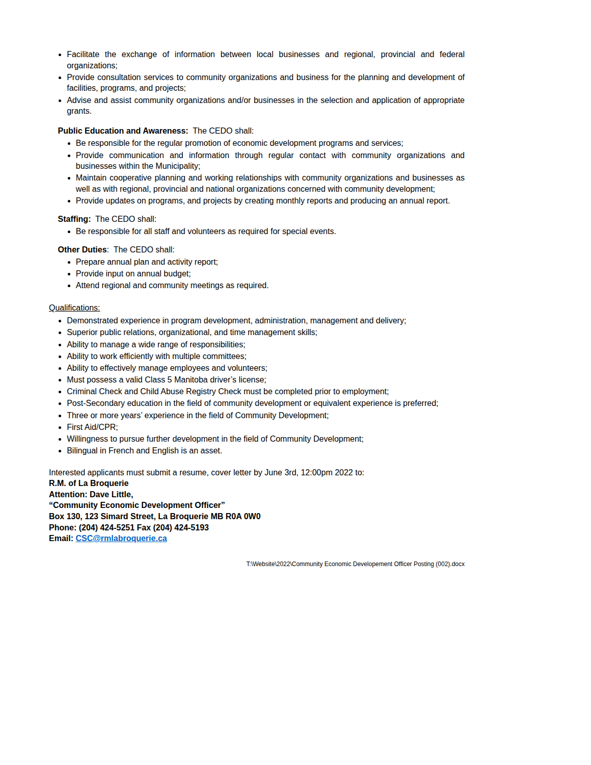Facilitate the exchange of information between local businesses and regional, provincial and federal organizations;
Provide consultation services to community organizations and business for the planning and development of facilities, programs, and projects;
Advise and assist community organizations and/or businesses in the selection and application of appropriate grants.
Public Education and Awareness: The CEDO shall:
Be responsible for the regular promotion of economic development programs and services;
Provide communication and information through regular contact with community organizations and businesses within the Municipality;
Maintain cooperative planning and working relationships with community organizations and businesses as well as with regional, provincial and national organizations concerned with community development;
Provide updates on programs, and projects by creating monthly reports and producing an annual report.
Staffing: The CEDO shall:
Be responsible for all staff and volunteers as required for special events.
Other Duties: The CEDO shall:
Prepare annual plan and activity report;
Provide input on annual budget;
Attend regional and community meetings as required.
Qualifications:
Demonstrated experience in program development, administration, management and delivery;
Superior public relations, organizational, and time management skills;
Ability to manage a wide range of responsibilities;
Ability to work efficiently with multiple committees;
Ability to effectively manage employees and volunteers;
Must possess a valid Class 5 Manitoba driver’s license;
Criminal Check and Child Abuse Registry Check must be completed prior to employment;
Post-Secondary education in the field of community development or equivalent experience is preferred;
Three or more years’ experience in the field of Community Development;
First Aid/CPR;
Willingness to pursue further development in the field of Community Development;
Bilingual in French and English is an asset.
Interested applicants must submit a resume, cover letter by June 3rd, 12:00pm 2022 to:
R.M. of La Broquerie
Attention: Dave Little,
“Community Economic Development Officer”
Box 130, 123 Simard Street, La Broquerie MB R0A 0W0
Phone: (204) 424-5251 Fax (204) 424-5193
Email: CSC@rmlabroquerie.ca
T:\Website\2022\Community Economic Developement Officer Posting (002).docx